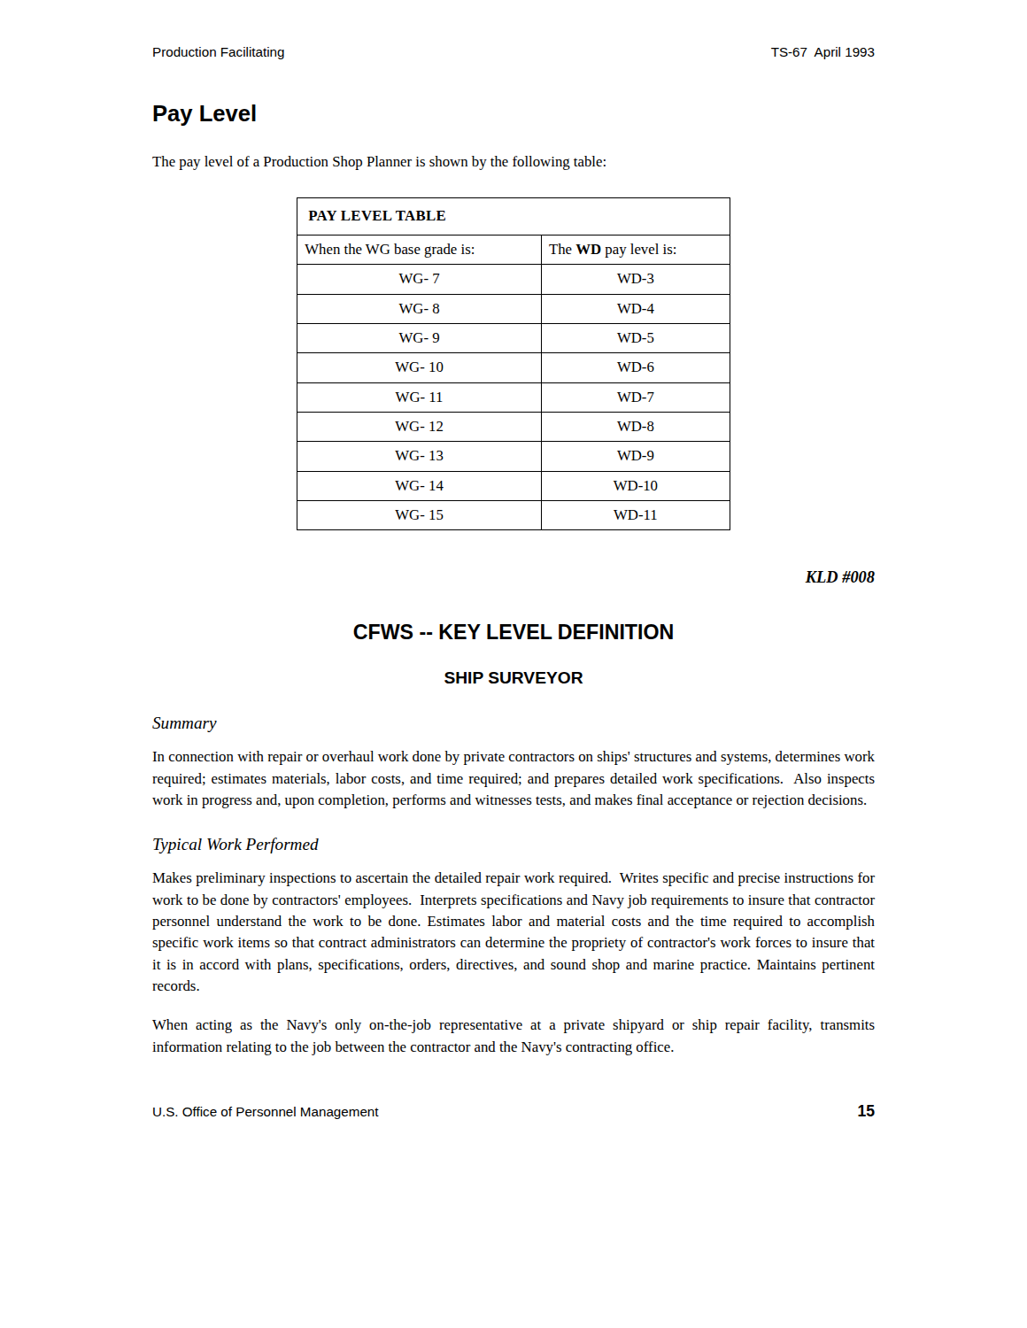Production Facilitating TS-67 April 1993
Pay Level
The pay level of a Production Shop Planner is shown by the following table:
PAY LEVEL TABLE
| When the WG base grade is: | The WD pay level is: |
| --- | --- |
| WG- 7 | WD-3 |
| WG- 8 | WD-4 |
| WG- 9 | WD-5 |
| WG- 10 | WD-6 |
| WG- 11 | WD-7 |
| WG- 12 | WD-8 |
| WG- 13 | WD-9 |
| WG- 14 | WD-10 |
| WG- 15 | WD-11 |
KLD #008
CFWS -- KEY LEVEL DEFINITION
SHIP SURVEYOR
Summary
In connection with repair or overhaul work done by private contractors on ships' structures and systems, determines work required; estimates materials, labor costs, and time required; and prepares detailed work specifications. Also inspects work in progress and, upon completion, performs and witnesses tests, and makes final acceptance or rejection decisions.
Typical Work Performed
Makes preliminary inspections to ascertain the detailed repair work required. Writes specific and precise instructions for work to be done by contractors' employees. Interprets specifications and Navy job requirements to insure that contractor personnel understand the work to be done. Estimates labor and material costs and the time required to accomplish specific work items so that contract administrators can determine the propriety of contractor's work forces to insure that it is in accord with plans, specifications, orders, directives, and sound shop and marine practice. Maintains pertinent records.
When acting as the Navy's only on-the-job representative at a private shipyard or ship repair facility, transmits information relating to the job between the contractor and the Navy's contracting office.
U.S. Office of Personnel Management 15